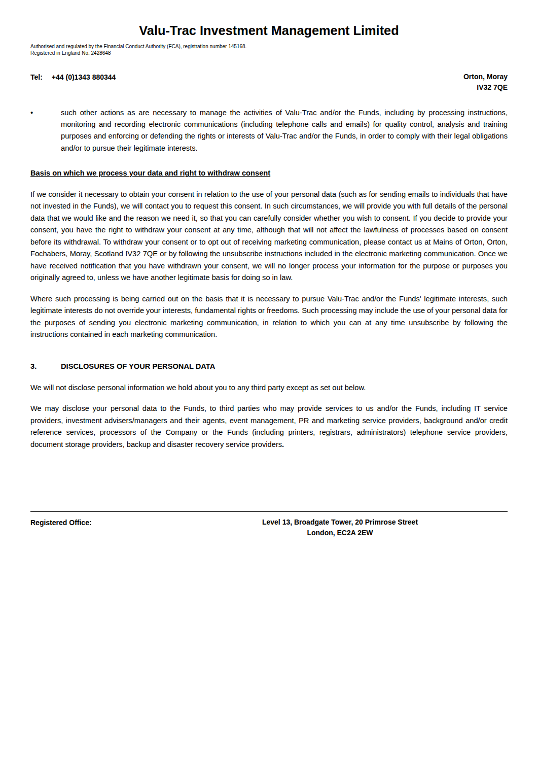Valu-Trac Investment Management Limited
Authorised and regulated by the Financial Conduct Authority (FCA), registration number 145168.
Registered in England No. 2428648
Tel:+44 (0)1343 880344
Orton, Moray
IV32 7QE
•
such other actions as are necessary to manage the activities of Valu-Trac and/or the Funds, including by processing instructions, monitoring and recording electronic communications (including telephone calls and emails) for quality control, analysis and training purposes and enforcing or defending the rights or interests of Valu-Trac and/or the Funds, in order to comply with their legal obligations and/or to pursue their legitimate interests.
Basis on which we process your data and right to withdraw consent
If we consider it necessary to obtain your consent in relation to the use of your personal data (such as for sending emails to individuals that have not invested in the Funds), we will contact you to request this consent. In such circumstances, we will provide you with full details of the personal data that we would like and the reason we need it, so that you can carefully consider whether you wish to consent. If you decide to provide your consent, you have the right to withdraw your consent at any time, although that will not affect the lawfulness of processes based on consent before its withdrawal. To withdraw your consent or to opt out of receiving marketing communication, please contact us at Mains of Orton, Orton, Fochabers, Moray, Scotland IV32 7QE or by following the unsubscribe instructions included in the electronic marketing communication. Once we have received notification that you have withdrawn your consent, we will no longer process your information for the purpose or purposes you originally agreed to, unless we have another legitimate basis for doing so in law.
Where such processing is being carried out on the basis that it is necessary to pursue Valu-Trac and/or the Funds' legitimate interests, such legitimate interests do not override your interests, fundamental rights or freedoms. Such processing may include the use of your personal data for the purposes of sending you electronic marketing communication, in relation to which you can at any time unsubscribe by following the instructions contained in each marketing communication.
3.
DISCLOSURES OF YOUR PERSONAL DATA
We will not disclose personal information we hold about you to any third party except as set out below.
We may disclose your personal data to the Funds, to third parties who may provide services to us and/or the Funds, including IT service providers, investment advisers/managers and their agents, event management, PR and marketing service providers, background and/or credit reference services, processors of the Company or the Funds (including printers, registrars, administrators) telephone service providers, document storage providers, backup and disaster recovery service providers.
Registered Office:
Level 13, Broadgate Tower, 20 Primrose Street
London, EC2A 2EW